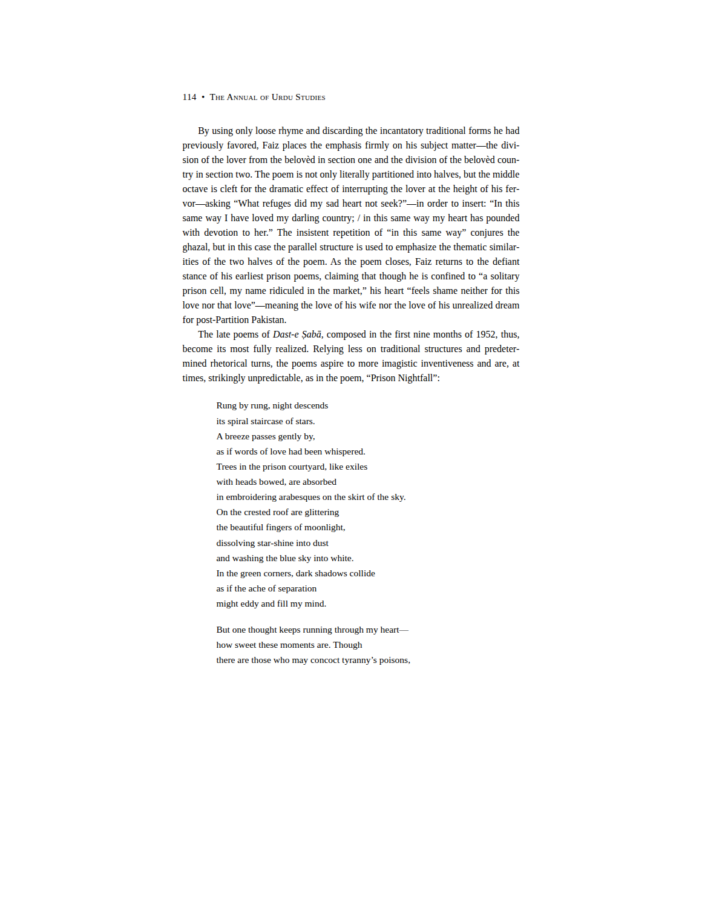114 • The Annual of Urdu Studies
By using only loose rhyme and discarding the incantatory traditional forms he had previously favored, Faiz places the emphasis firmly on his subject matter—the division of the lover from the belovèd in section one and the division of the belovèd country in section two. The poem is not only literally partitioned into halves, but the middle octave is cleft for the dramatic effect of interrupting the lover at the height of his fervor—asking “What refuges did my sad heart not seek?”—in order to insert: “In this same way I have loved my darling country; / in this same way my heart has pounded with devotion to her.” The insistent repetition of “in this same way” conjures the ghazal, but in this case the parallel structure is used to emphasize the thematic similarities of the two halves of the poem. As the poem closes, Faiz returns to the defiant stance of his earliest prison poems, claiming that though he is confined to “a solitary prison cell, my name ridiculed in the market,” his heart “feels shame neither for this love nor that love”—meaning the love of his wife nor the love of his unrealized dream for post-Partition Pakistan.
The late poems of Dast-e Ṣabā, composed in the first nine months of 1952, thus, become its most fully realized. Relying less on traditional structures and predetermined rhetorical turns, the poems aspire to more imagistic inventiveness and are, at times, strikingly unpredictable, as in the poem, “Prison Nightfall”:
Rung by rung, night descends its spiral staircase of stars. A breeze passes gently by, as if words of love had been whispered. Trees in the prison courtyard, like exiles with heads bowed, are absorbed in embroidering arabesques on the skirt of the sky. On the crested roof are glittering the beautiful fingers of moonlight, dissolving star-shine into dust and washing the blue sky into white. In the green corners, dark shadows collide as if the ache of separation might eddy and fill my mind.
But one thought keeps running through my heart— how sweet these moments are. Though there are those who may concoct tyranny’s poisons,